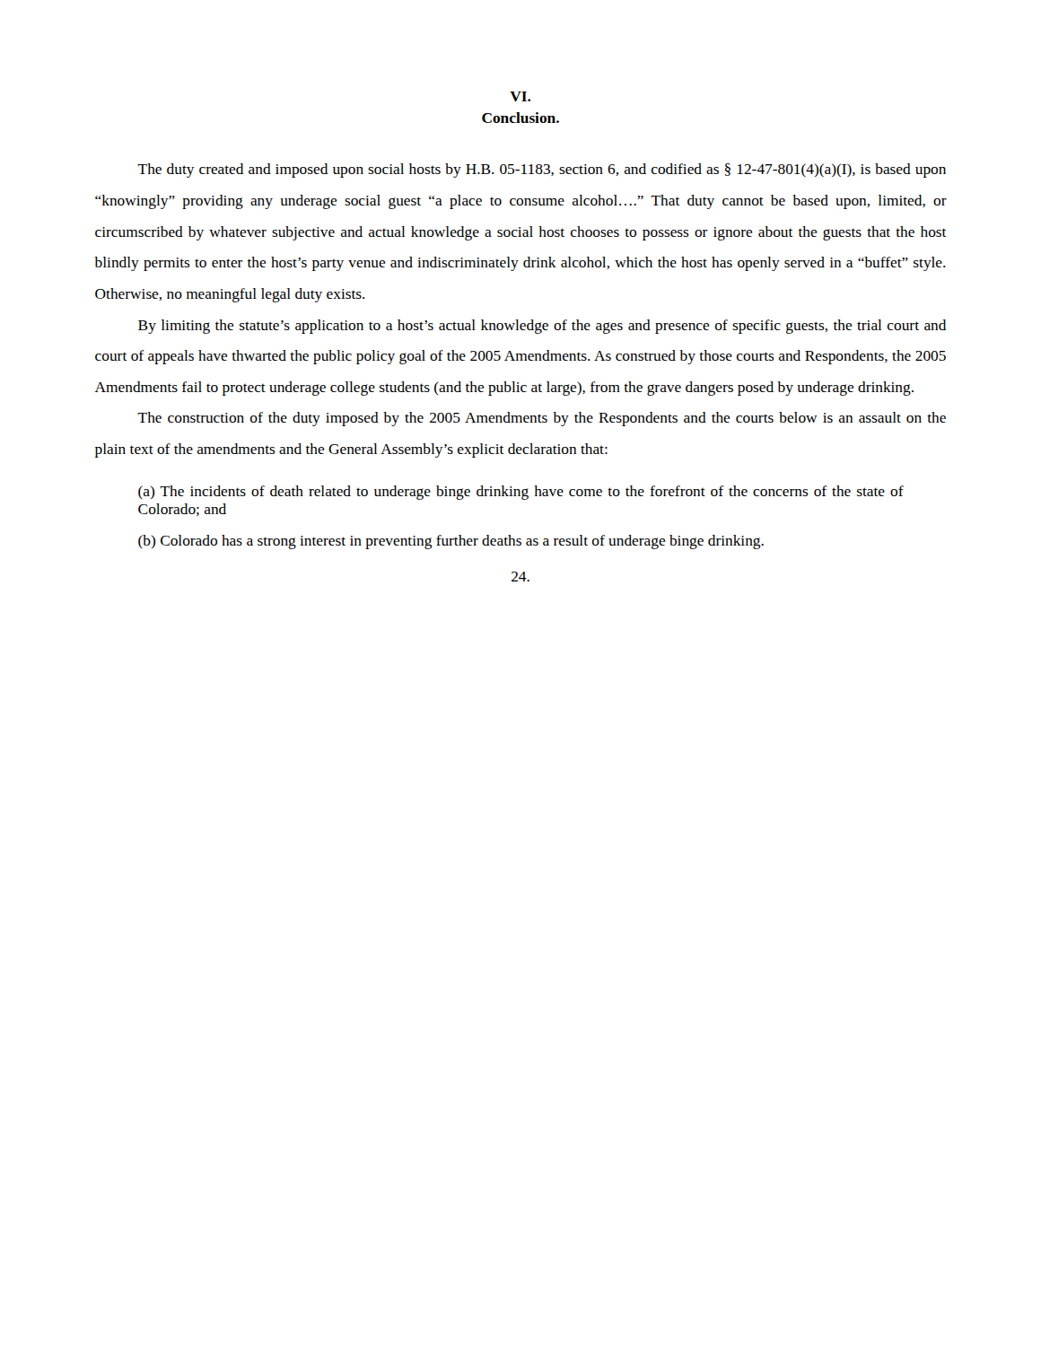VI.
Conclusion.
The duty created and imposed upon social hosts by H.B. 05-1183, section 6, and codified as § 12-47-801(4)(a)(I), is based upon “knowingly” providing any underage social guest “a place to consume alcohol….” That duty cannot be based upon, limited, or circumscribed by whatever subjective and actual knowledge a social host chooses to possess or ignore about the guests that the host blindly permits to enter the host’s party venue and indiscriminately drink alcohol, which the host has openly served in a “buffet” style. Otherwise, no meaningful legal duty exists.
By limiting the statute’s application to a host’s actual knowledge of the ages and presence of specific guests, the trial court and court of appeals have thwarted the public policy goal of the 2005 Amendments. As construed by those courts and Respondents, the 2005 Amendments fail to protect underage college students (and the public at large), from the grave dangers posed by underage drinking.
The construction of the duty imposed by the 2005 Amendments by the Respondents and the courts below is an assault on the plain text of the amendments and the General Assembly’s explicit declaration that:
(a) The incidents of death related to underage binge drinking have come to the forefront of the concerns of the state of Colorado; and
(b) Colorado has a strong interest in preventing further deaths as a result of underage binge drinking.
24.